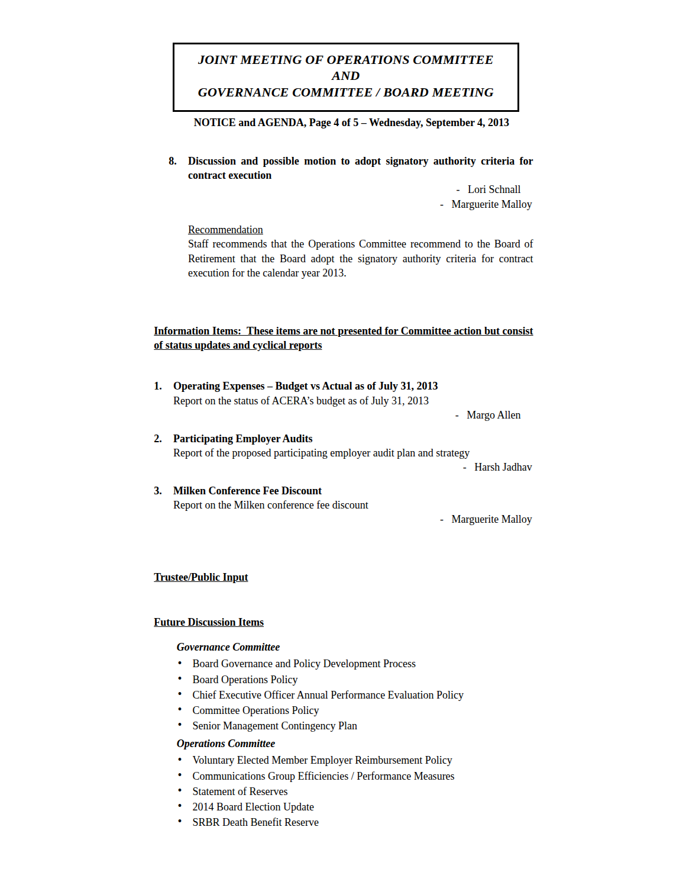JOINT MEETING OF OPERATIONS COMMITTEE AND
GOVERNANCE COMMITTEE / BOARD MEETING
NOTICE and AGENDA, Page 4 of 5 – Wednesday, September 4, 2013
8.
Discussion and possible motion to adopt signatory authority criteria for contract execution
- Lori Schnall
- Marguerite Malloy
Recommendation
Staff recommends that the Operations Committee recommend to the Board of Retirement that the Board adopt the signatory authority criteria for contract execution for the calendar year 2013.
Information Items: These items are not presented for Committee action but consist of status updates and cyclical reports
1.
Operating Expenses – Budget vs Actual as of July 31, 2013
Report on the status of ACERA’s budget as of July 31, 2013
- Margo Allen
2.
Participating Employer Audits
Report of the proposed participating employer audit plan and strategy
- Harsh Jadhav
3.
Milken Conference Fee Discount
Report on the Milken conference fee discount
- Marguerite Malloy
Trustee/Public Input
Future Discussion Items
Governance Committee
Board Governance and Policy Development Process
Board Operations Policy
Chief Executive Officer Annual Performance Evaluation Policy
Committee Operations Policy
Senior Management Contingency Plan
Operations Committee
Voluntary Elected Member Employer Reimbursement Policy
Communications Group Efficiencies / Performance Measures
Statement of Reserves
2014 Board Election Update
SRBR Death Benefit Reserve